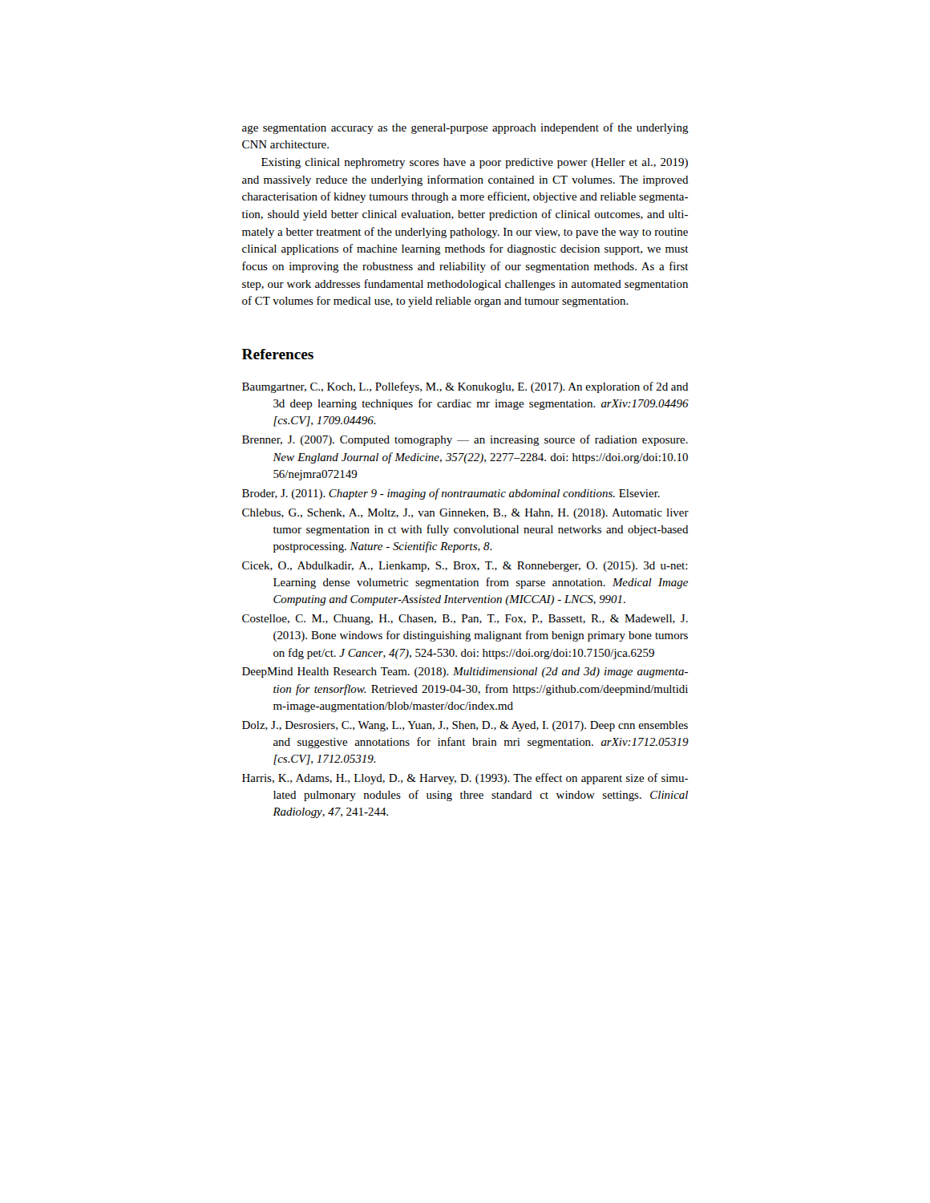age segmentation accuracy as the general-purpose approach independent of the underlying CNN architecture.
Existing clinical nephrometry scores have a poor predictive power (Heller et al., 2019) and massively reduce the underlying information contained in CT volumes. The improved characterisation of kidney tumours through a more efficient, objective and reliable segmentation, should yield better clinical evaluation, better prediction of clinical outcomes, and ultimately a better treatment of the underlying pathology. In our view, to pave the way to routine clinical applications of machine learning methods for diagnostic decision support, we must focus on improving the robustness and reliability of our segmentation methods. As a first step, our work addresses fundamental methodological challenges in automated segmentation of CT volumes for medical use, to yield reliable organ and tumour segmentation.
References
Baumgartner, C., Koch, L., Pollefeys, M., & Konukoglu, E. (2017). An exploration of 2d and 3d deep learning techniques for cardiac mr image segmentation. arXiv:1709.04496 [cs.CV], 1709.04496.
Brenner, J. (2007). Computed tomography — an increasing source of radiation exposure. New England Journal of Medicine, 357(22), 2277–2284. doi: https://doi.org/doi:10.1056/nejmra072149
Broder, J. (2011). Chapter 9 - imaging of nontraumatic abdominal conditions. Elsevier.
Chlebus, G., Schenk, A., Moltz, J., van Ginneken, B., & Hahn, H. (2018). Automatic liver tumor segmentation in ct with fully convolutional neural networks and object-based postprocessing. Nature - Scientific Reports, 8.
Cicek, O., Abdulkadir, A., Lienkamp, S., Brox, T., & Ronneberger, O. (2015). 3d u-net: Learning dense volumetric segmentation from sparse annotation. Medical Image Computing and Computer-Assisted Intervention (MICCAI) - LNCS, 9901.
Costelloe, C. M., Chuang, H., Chasen, B., Pan, T., Fox, P., Bassett, R., & Madewell, J. (2013). Bone windows for distinguishing malignant from benign primary bone tumors on fdg pet/ct. J Cancer, 4(7), 524-530. doi: https://doi.org/doi:10.7150/jca.6259
DeepMind Health Research Team. (2018). Multidimensional (2d and 3d) image augmentation for tensorflow. Retrieved 2019-04-30, from https://github.com/deepmind/multidim-image-augmentation/blob/master/doc/index.md
Dolz, J., Desrosiers, C., Wang, L., Yuan, J., Shen, D., & Ayed, I. (2017). Deep cnn ensembles and suggestive annotations for infant brain mri segmentation. arXiv:1712.05319 [cs.CV], 1712.05319.
Harris, K., Adams, H., Lloyd, D., & Harvey, D. (1993). The effect on apparent size of simulated pulmonary nodules of using three standard ct window settings. Clinical Radiology, 47, 241-244.